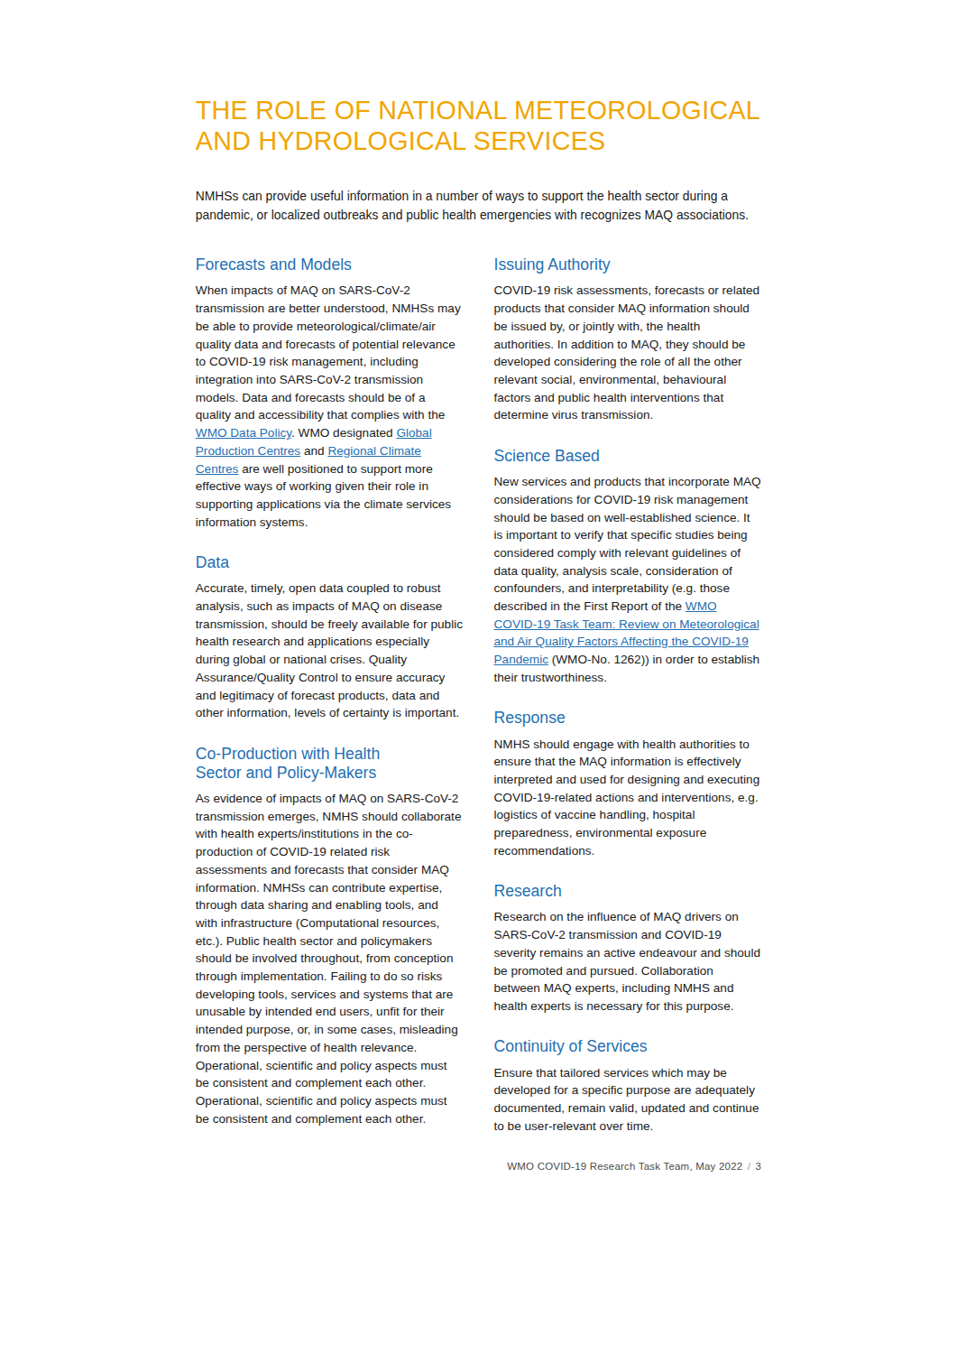The Role of National Meteorological
and Hydrological Services
NMHSs can provide useful information in a number of ways to support the health sector during a pandemic, or localized outbreaks and public health emergencies with recognizes MAQ associations.
Forecasts and Models
When impacts of MAQ on SARS-CoV-2 transmission are better understood, NMHSs may be able to provide meteorological/climate/air quality data and forecasts of potential relevance to COVID-19 risk management, including integration into SARS-CoV-2 transmission models. Data and forecasts should be of a quality and accessibility that complies with the WMO Data Policy. WMO designated Global Production Centres and Regional Climate Centres are well positioned to support more effective ways of working given their role in supporting applications via the climate services information systems.
Data
Accurate, timely, open data coupled to robust analysis, such as impacts of MAQ on disease transmission, should be freely available for public health research and applications especially during global or national crises. Quality Assurance/Quality Control to ensure accuracy and legitimacy of forecast products, data and other information, levels of certainty is important.
Co-Production with Health
Sector and Policy-Makers
As evidence of impacts of MAQ on SARS-CoV-2 transmission emerges, NMHS should collaborate with health experts/institutions in the co-production of COVID-19 related risk assessments and forecasts that consider MAQ information. NMHSs can contribute expertise, through data sharing and enabling tools, and with infrastructure (Computational resources, etc.). Public health sector and policymakers should be involved throughout, from conception through implementation. Failing to do so risks developing tools, services and systems that are unusable by intended end users, unfit for their intended purpose, or, in some cases, misleading from the perspective of health relevance. Operational, scientific and policy aspects must be consistent and complement each other. Operational, scientific and policy aspects must be consistent and complement each other.
Issuing Authority
COVID-19 risk assessments, forecasts or related products that consider MAQ information should be issued by, or jointly with, the health authorities. In addition to MAQ, they should be developed considering the role of all the other relevant social, environmental, behavioural factors and public health interventions that determine virus transmission.
Science Based
New services and products that incorporate MAQ considerations for COVID-19 risk management should be based on well-established science. It is important to verify that specific studies being considered comply with relevant guidelines of data quality, analysis scale, consideration of confounders, and interpretability (e.g. those described in the First Report of the WMO COVID-19 Task Team: Review on Meteorological and Air Quality Factors Affecting the COVID-19 Pandemic (WMO-No. 1262)) in order to establish their trustworthiness.
Response
NMHS should engage with health authorities to ensure that the MAQ information is effectively interpreted and used for designing and executing COVID-19-related actions and interventions, e.g. logistics of vaccine handling, hospital preparedness, environmental exposure recommendations.
Research
Research on the influence of MAQ drivers on SARS-CoV-2 transmission and COVID-19 severity remains an active endeavour and should be promoted and pursued. Collaboration between MAQ experts, including NMHS and health experts is necessary for this purpose.
Continuity of Services
Ensure that tailored services which may be developed for a specific purpose are adequately documented, remain valid, updated and continue to be user-relevant over time.
WMO COVID-19 Research Task Team, May 2022 / 3